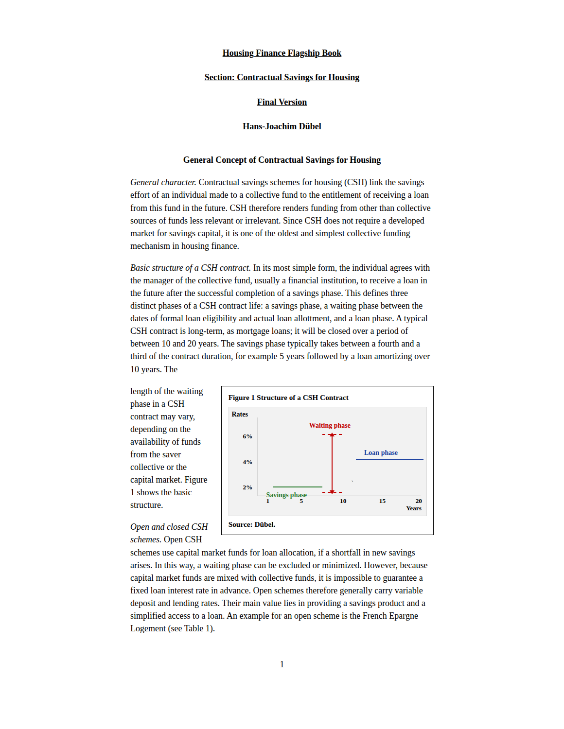Housing Finance Flagship Book
Section: Contractual Savings for Housing
Final Version
Hans-Joachim Dübel
General Concept of Contractual Savings for Housing
General character. Contractual savings schemes for housing (CSH) link the savings effort of an individual made to a collective fund to the entitlement of receiving a loan from this fund in the future. CSH therefore renders funding from other than collective sources of funds less relevant or irrelevant. Since CSH does not require a developed market for savings capital, it is one of the oldest and simplest collective funding mechanism in housing finance.
Basic structure of a CSH contract. In its most simple form, the individual agrees with the manager of the collective fund, usually a financial institution, to receive a loan in the future after the successful completion of a savings phase. This defines three distinct phases of a CSH contract life: a savings phase, a waiting phase between the dates of formal loan eligibility and actual loan allottment, and a loan phase. A typical CSH contract is long-term, as mortgage loans; it will be closed over a period of between 10 and 20 years. The savings phase typically takes between a fourth and a third of the contract duration, for example 5 years followed by a loan amortizing over 10 years. The
Figure 1 Structure of a CSH Contract
Rates 6% 4% 2%
1 5 10 15 20 Years Waiting phase
Loan phase
Savings phase
`
Source: Dübel.
length of the waiting phase in a CSH contract may vary, depending on the availability of funds from the saver collective or the capital market. Figure 1 shows the basic structure.
Open and closed CSH schemes. Open CSH schemes use capital market funds for loan allocation, if a shortfall in new savings arises. In this way, a waiting phase can be excluded or minimized. However, because capital market funds are mixed with collective funds, it is impossible to guarantee a fixed loan interest rate in advance. Open schemes therefore generally carry variable deposit and lending rates. Their main value lies in providing a savings product and a simplified access to a loan. An example for an open scheme is the French Epargne Logement (see Table 1).
1